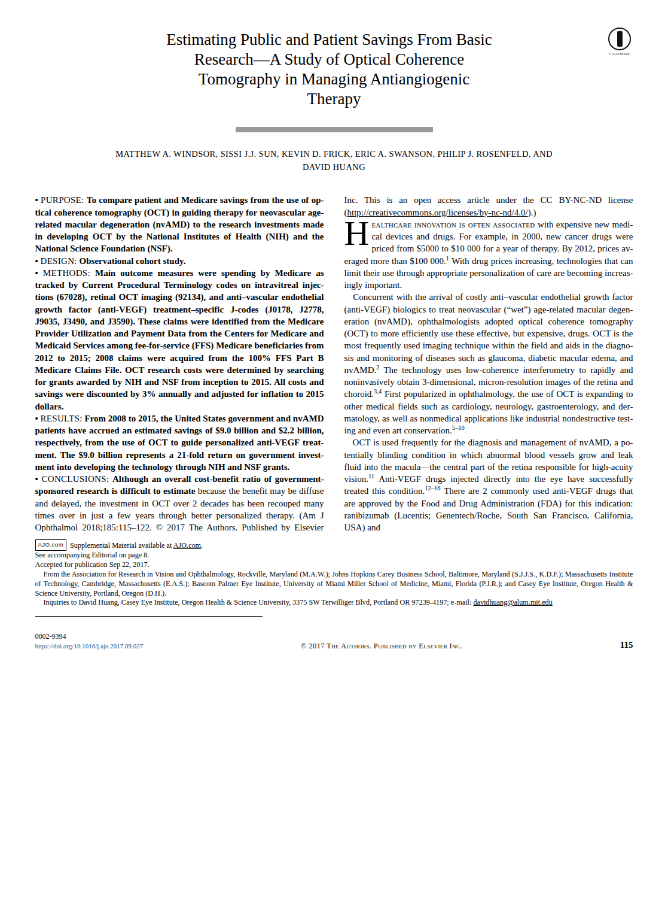CrossMark
Estimating Public and Patient Savings From Basic
Research—A Study of Optical Coherence
Tomography in Managing Antiangiogenic
Therapy
MATTHEW A. WINDSOR, SISSI J.J. SUN, KEVIN D. FRICK, ERIC A. SWANSON, PHILIP J. ROSENFELD, AND
DAVID HUANG
• PURPOSE: To compare patient and Medicare savings from the use of optical coherence tomography (OCT) in guiding therapy for neovascular age-related macular degeneration (nvAMD) to the research investments made in developing OCT by the National Institutes of Health (NIH) and the National Science Foundation (NSF).
• DESIGN: Observational cohort study.
• METHODS: Main outcome measures were spending by Medicare as tracked by Current Procedural Terminology codes on intravitreal injections (67028), retinal OCT imaging (92134), and anti–vascular endothelial growth factor (anti-VEGF) treatment–specific J-codes (J0178, J2778, J9035, J3490, and J3590). These claims were identified from the Medicare Provider Utilization and Payment Data from the Centers for Medicare and Medicaid Services among fee-for-service (FFS) Medicare beneficiaries from 2012 to 2015; 2008 claims were acquired from the 100% FFS Part B Medicare Claims File. OCT research costs were determined by searching for grants awarded by NIH and NSF from inception to 2015. All costs and savings were discounted by 3% annually and adjusted for inflation to 2015 dollars.
• RESULTS: From 2008 to 2015, the United States government and nvAMD patients have accrued an estimated savings of $9.0 billion and $2.2 billion, respectively, from the use of OCT to guide personalized anti-VEGF treatment. The $9.0 billion represents a 21-fold return on government investment into developing the technology through NIH and NSF grants.
• CONCLUSIONS: Although an overall cost-benefit ratio of government-sponsored research is difficult to estimate because the benefit may be diffuse and delayed, the investment in OCT over 2 decades has been recouped many times over in just a few years through better personalized therapy. (Am J Ophthalmol 2018;185:115–122. © 2017 The Authors. Published by Elsevier Inc. This is an open access article under the CC BY-NC-ND license (http://creativecommons.org/licenses/by-nc-nd/4.0/).)
Healthcare innovation is often associated with expensive new medical devices and drugs. For example, in 2000, new cancer drugs were priced from $5000 to $10 000 for a year of therapy. By 2012, prices averaged more than $100 000.1 With drug prices increasing, technologies that can limit their use through appropriate personalization of care are becoming increasingly important.
Concurrent with the arrival of costly anti–vascular endothelial growth factor (anti-VEGF) biologics to treat neovascular (“wet”) age-related macular degeneration (nvAMD), ophthalmologists adopted optical coherence tomography (OCT) to more efficiently use these effective, but expensive, drugs. OCT is the most frequently used imaging technique within the field and aids in the diagnosis and monitoring of diseases such as glaucoma, diabetic macular edema, and nvAMD.2 The technology uses low-coherence interferometry to rapidly and noninvasively obtain 3-dimensional, micron-resolution images of the retina and choroid.3,4 First popularized in ophthalmology, the use of OCT is expanding to other medical fields such as cardiology, neurology, gastroenterology, and dermatology, as well as nonmedical applications like industrial nondestructive testing and even art conservation.5–10
OCT is used frequently for the diagnosis and management of nvAMD, a potentially blinding condition in which abnormal blood vessels grow and leak fluid into the macula—the central part of the retina responsible for high-acuity vision.11 Anti-VEGF drugs injected directly into the eye have successfully treated this condition.12–16 There are 2 commonly used anti-VEGF drugs that are approved by the Food and Drug Administration (FDA) for this indication: ranibizumab (Lucentis; Genentech/Roche, South San Francisco, California, USA) and
AJO.com Supplemental Material available at AJO.com.
See accompanying Editorial on page 8.
Accepted for publication Sep 22, 2017.
From the Association for Research in Vision and Ophthalmology, Rockville, Maryland (M.A.W.); Johns Hopkins Carey Business School, Baltimore, Maryland (S.J.J.S., K.D.F.); Massachusetts Institute of Technology, Cambridge, Massachusetts (E.A.S.); Bascom Palmer Eye Institute, University of Miami Miller School of Medicine, Miami, Florida (P.J.R.); and Casey Eye Institute, Oregon Health & Science University, Portland, Oregon (D.H.).
Inquiries to David Huang, Casey Eye Institute, Oregon Health & Science University, 3375 SW Terwilliger Blvd, Portland OR 97239-4197; e-mail: davidhuang@alum.mit.edu
0002-9394
https://doi.org/10.1016/j.ajo.2017.09.027
© 2017 The Authors. Published by Elsevier Inc.
115